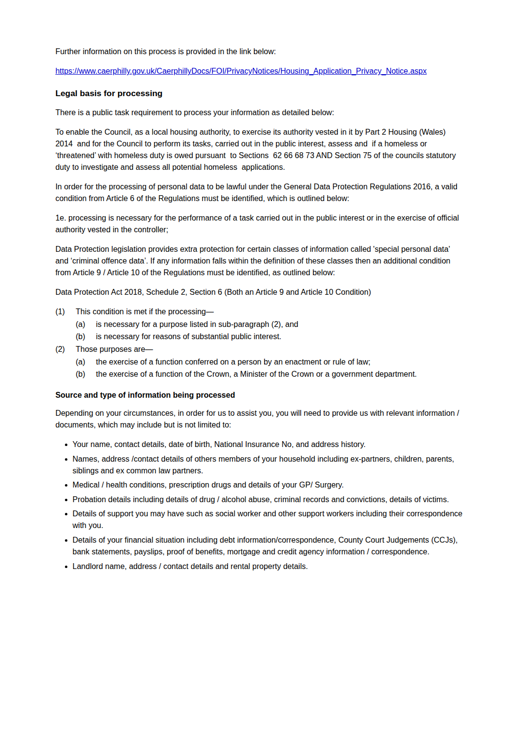Further information on this process is provided in the link below:
https://www.caerphilly.gov.uk/CaerphillyDocs/FOI/PrivacyNotices/Housing_Application_Privacy_Notice.aspx
Legal basis for processing
There is a public task requirement to process your information as detailed below:
To enable the Council, as a local housing authority, to exercise its authority vested in it by Part 2 Housing (Wales) 2014 and for the Council to perform its tasks, carried out in the public interest, assess and if a homeless or ‘threatened’ with homeless duty is owed pursuant to Sections 62 66 68 73 AND Section 75 of the councils statutory duty to investigate and assess all potential homeless applications.
In order for the processing of personal data to be lawful under the General Data Protection Regulations 2016, a valid condition from Article 6 of the Regulations must be identified, which is outlined below:
1e. processing is necessary for the performance of a task carried out in the public interest or in the exercise of official authority vested in the controller;
Data Protection legislation provides extra protection for certain classes of information called 'special personal data' and ‘criminal offence data’. If any information falls within the definition of these classes then an additional condition from Article 9 / Article 10 of the Regulations must be identified, as outlined below:
Data Protection Act 2018, Schedule 2, Section 6 (Both an Article 9 and Article 10 Condition)
(1)
This condition is met if the processing—
(a)
is necessary for a purpose listed in sub-paragraph (2), and
(b)
is necessary for reasons of substantial public interest.
(2)
Those purposes are—
(a)
the exercise of a function conferred on a person by an enactment or rule of law;
(b)
the exercise of a function of the Crown, a Minister of the Crown or a government department.
Source and type of information being processed
Depending on your circumstances, in order for us to assist you, you will need to provide us with relevant information / documents, which may include but is not limited to:
Your name, contact details, date of birth, National Insurance No, and address history.
Names, address /contact details of others members of your household including ex-partners, children, parents, siblings and ex common law partners.
Medical / health conditions, prescription drugs and details of your GP/ Surgery.
Probation details including details of drug / alcohol abuse, criminal records and convictions, details of victims.
Details of support you may have such as social worker and other support workers including their correspondence with you.
Details of your financial situation including debt information/correspondence, County Court Judgements (CCJs), bank statements, payslips, proof of benefits, mortgage and credit agency information / correspondence.
Landlord name, address / contact details and rental property details.